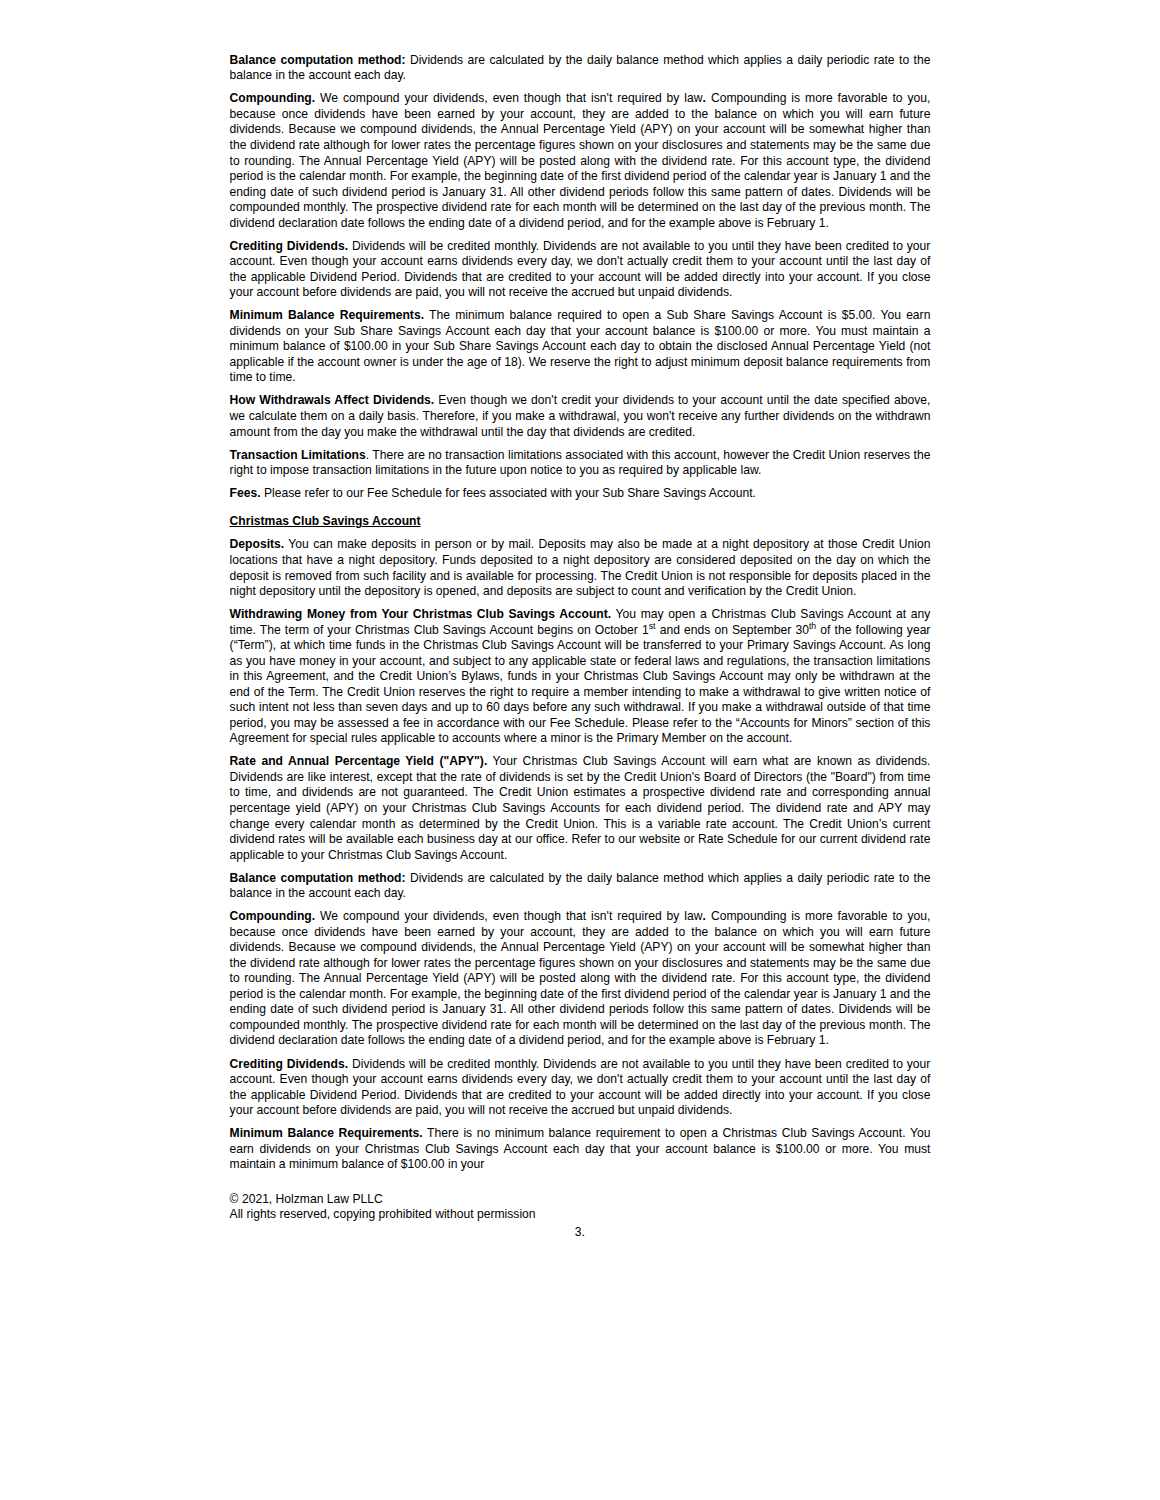Balance computation method: Dividends are calculated by the daily balance method which applies a daily periodic rate to the balance in the account each day.
Compounding. We compound your dividends, even though that isn't required by law. Compounding is more favorable to you, because once dividends have been earned by your account, they are added to the balance on which you will earn future dividends. Because we compound dividends, the Annual Percentage Yield (APY) on your account will be somewhat higher than the dividend rate although for lower rates the percentage figures shown on your disclosures and statements may be the same due to rounding. The Annual Percentage Yield (APY) will be posted along with the dividend rate. For this account type, the dividend period is the calendar month. For example, the beginning date of the first dividend period of the calendar year is January 1 and the ending date of such dividend period is January 31. All other dividend periods follow this same pattern of dates. Dividends will be compounded monthly. The prospective dividend rate for each month will be determined on the last day of the previous month. The dividend declaration date follows the ending date of a dividend period, and for the example above is February 1.
Crediting Dividends. Dividends will be credited monthly. Dividends are not available to you until they have been credited to your account. Even though your account earns dividends every day, we don't actually credit them to your account until the last day of the applicable Dividend Period. Dividends that are credited to your account will be added directly into your account. If you close your account before dividends are paid, you will not receive the accrued but unpaid dividends.
Minimum Balance Requirements. The minimum balance required to open a Sub Share Savings Account is $5.00. You earn dividends on your Sub Share Savings Account each day that your account balance is $100.00 or more. You must maintain a minimum balance of $100.00 in your Sub Share Savings Account each day to obtain the disclosed Annual Percentage Yield (not applicable if the account owner is under the age of 18). We reserve the right to adjust minimum deposit balance requirements from time to time.
How Withdrawals Affect Dividends. Even though we don't credit your dividends to your account until the date specified above, we calculate them on a daily basis. Therefore, if you make a withdrawal, you won't receive any further dividends on the withdrawn amount from the day you make the withdrawal until the day that dividends are credited.
Transaction Limitations. There are no transaction limitations associated with this account, however the Credit Union reserves the right to impose transaction limitations in the future upon notice to you as required by applicable law.
Fees. Please refer to our Fee Schedule for fees associated with your Sub Share Savings Account.
Christmas Club Savings Account
Deposits. You can make deposits in person or by mail. Deposits may also be made at a night depository at those Credit Union locations that have a night depository. Funds deposited to a night depository are considered deposited on the day on which the deposit is removed from such facility and is available for processing. The Credit Union is not responsible for deposits placed in the night depository until the depository is opened, and deposits are subject to count and verification by the Credit Union.
Withdrawing Money from Your Christmas Club Savings Account. You may open a Christmas Club Savings Account at any time. The term of your Christmas Club Savings Account begins on October 1st and ends on September 30th of the following year (“Term”), at which time funds in the Christmas Club Savings Account will be transferred to your Primary Savings Account. As long as you have money in your account, and subject to any applicable state or federal laws and regulations, the transaction limitations in this Agreement, and the Credit Union’s Bylaws, funds in your Christmas Club Savings Account may only be withdrawn at the end of the Term. The Credit Union reserves the right to require a member intending to make a withdrawal to give written notice of such intent not less than seven days and up to 60 days before any such withdrawal. If you make a withdrawal outside of that time period, you may be assessed a fee in accordance with our Fee Schedule. Please refer to the “Accounts for Minors” section of this Agreement for special rules applicable to accounts where a minor is the Primary Member on the account.
Rate and Annual Percentage Yield ("APY"). Your Christmas Club Savings Account will earn what are known as dividends. Dividends are like interest, except that the rate of dividends is set by the Credit Union's Board of Directors (the "Board") from time to time, and dividends are not guaranteed. The Credit Union estimates a prospective dividend rate and corresponding annual percentage yield (APY) on your Christmas Club Savings Accounts for each dividend period. The dividend rate and APY may change every calendar month as determined by the Credit Union. This is a variable rate account. The Credit Union’s current dividend rates will be available each business day at our office. Refer to our website or Rate Schedule for our current dividend rate applicable to your Christmas Club Savings Account.
Balance computation method: Dividends are calculated by the daily balance method which applies a daily periodic rate to the balance in the account each day.
Compounding. We compound your dividends, even though that isn't required by law. Compounding is more favorable to you, because once dividends have been earned by your account, they are added to the balance on which you will earn future dividends. Because we compound dividends, the Annual Percentage Yield (APY) on your account will be somewhat higher than the dividend rate although for lower rates the percentage figures shown on your disclosures and statements may be the same due to rounding. The Annual Percentage Yield (APY) will be posted along with the dividend rate. For this account type, the dividend period is the calendar month. For example, the beginning date of the first dividend period of the calendar year is January 1 and the ending date of such dividend period is January 31. All other dividend periods follow this same pattern of dates. Dividends will be compounded monthly. The prospective dividend rate for each month will be determined on the last day of the previous month. The dividend declaration date follows the ending date of a dividend period, and for the example above is February 1.
Crediting Dividends. Dividends will be credited monthly. Dividends are not available to you until they have been credited to your account. Even though your account earns dividends every day, we don't actually credit them to your account until the last day of the applicable Dividend Period. Dividends that are credited to your account will be added directly into your account. If you close your account before dividends are paid, you will not receive the accrued but unpaid dividends.
Minimum Balance Requirements. There is no minimum balance requirement to open a Christmas Club Savings Account. You earn dividends on your Christmas Club Savings Account each day that your account balance is $100.00 or more. You must maintain a minimum balance of $100.00 in your
© 2021, Holzman Law PLLC
All rights reserved, copying prohibited without permission
3.